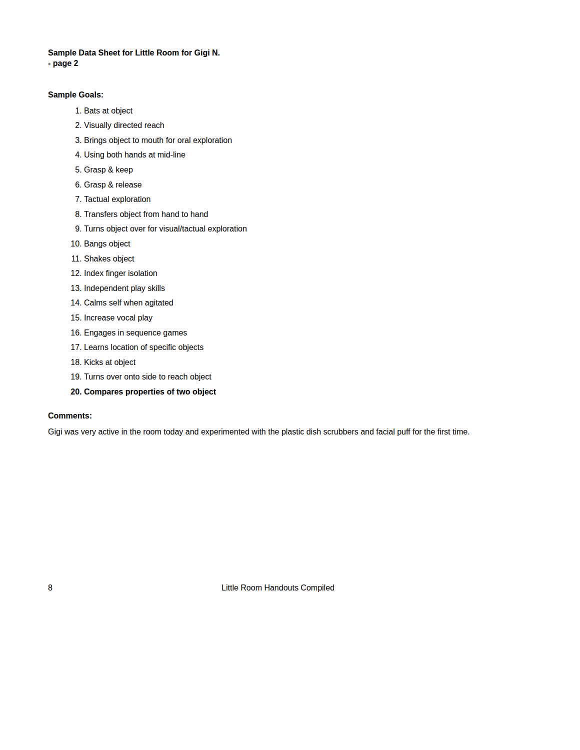Sample Data Sheet for Little Room for Gigi N.
- page 2
Sample Goals:
Bats at object
Visually directed reach
Brings object to mouth for oral exploration
Using both hands at mid-line
Grasp & keep
Grasp & release
Tactual exploration
Transfers object from hand to hand
Turns object over for visual/tactual exploration
Bangs object
Shakes object
Index finger isolation
Independent play skills
Calms self when agitated
Increase vocal play
Engages in sequence games
Learns location of specific objects
Kicks at object
Turns over onto side to reach object
Compares properties of two object
Comments:
Gigi was very active in the room today and experimented with the plastic dish scrubbers and facial puff for the first time.
8 Little Room Handouts Compiled